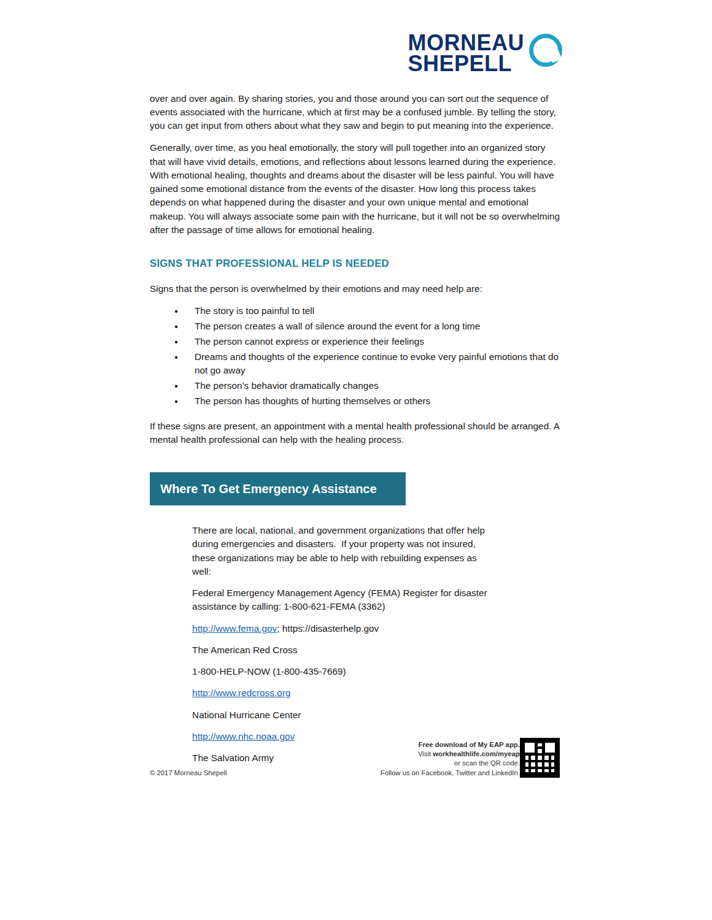MORNEAUSHEPELL
over and over again. By sharing stories, you and those around you can sort out the sequence of events associated with the hurricane, which at first may be a confused jumble. By telling the story, you can get input from others about what they saw and begin to put meaning into the experience.
Generally, over time, as you heal emotionally, the story will pull together into an organized story that will have vivid details, emotions, and reflections about lessons learned during the experience. With emotional healing, thoughts and dreams about the disaster will be less painful. You will have gained some emotional distance from the events of the disaster. How long this process takes depends on what happened during the disaster and your own unique mental and emotional makeup. You will always associate some pain with the hurricane, but it will not be so overwhelming after the passage of time allows for emotional healing.
SIGNS THAT PROFESSIONAL HELP IS NEEDED
Signs that the person is overwhelmed by their emotions and may need help are:
The story is too painful to tell
The person creates a wall of silence around the event for a long time
The person cannot express or experience their feelings
Dreams and thoughts of the experience continue to evoke very painful emotions that do not go away
The person’s behavior dramatically changes
The person has thoughts of hurting themselves or others
If these signs are present, an appointment with a mental health professional should be arranged. A mental health professional can help with the healing process.
Where To Get Emergency Assistance
There are local, national, and government organizations that offer help during emergencies and disasters. If your property was not insured, these organizations may be able to help with rebuilding expenses as well:
Federal Emergency Management Agency (FEMA) Register for disaster assistance by calling: 1-800-621-FEMA (3362)
http://www.fema.gov; https://disasterhelp.gov
The American Red Cross
1-800-HELP-NOW (1-800-435-7669)
http://www.redcross.org
National Hurricane Center
http://www.nhc.noaa.gov
The Salvation Army
| © 2017 Morneau Shepell | Free download of My EAP app. Visit workhealthlife.com/myeap or scan the QR code. Follow us on Facebook, Twitter and LinkedIn. | |